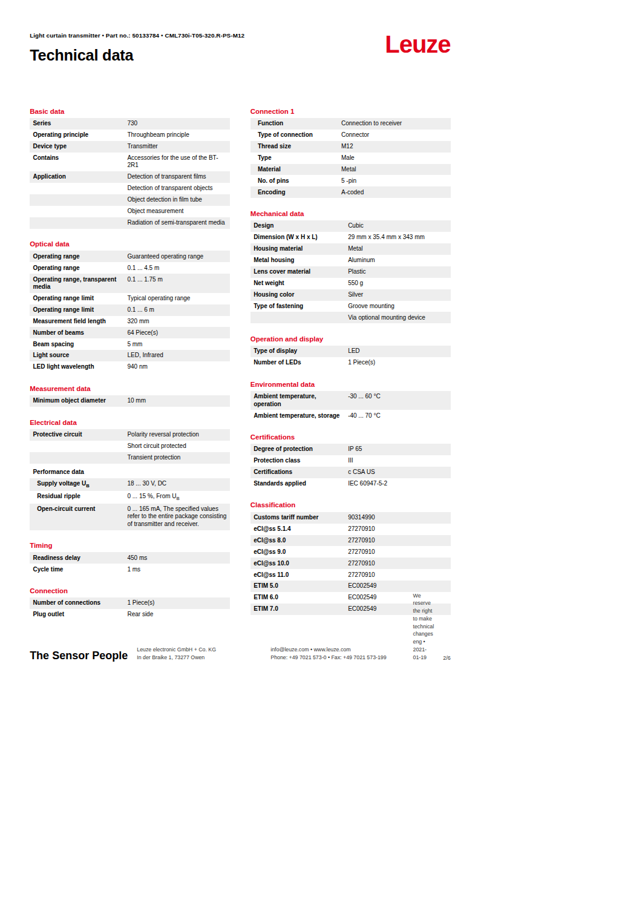Light curtain transmitter • Part no.: 50133784 • CML730i-T05-320.R-PS-M12
Technical data
Leuze
Basic data
| Series | 730 |
| Operating principle | Throughbeam principle |
| Device type | Transmitter |
| Contains | Accessories for the use of the BT-2R1 |
| Application | Detection of transparent films |
| | Detection of transparent objects |
| | Object detection in film tube |
| | Object measurement |
| | Radiation of semi-transparent media |
Optical data
| Operating range | Guaranteed operating range |
| Operating range | 0.1 ... 4.5 m |
| Operating range, transparent media | 0.1 ... 1.75 m |
| Operating range limit | Typical operating range |
| Operating range limit | 0.1 ... 6 m |
| Measurement field length | 320 mm |
| Number of beams | 64 Piece(s) |
| Beam spacing | 5 mm |
| Light source | LED, Infrared |
| LED light wavelength | 940 nm |
Measurement data
| Minimum object diameter | 10 mm |
Electrical data
| Protective circuit | Polarity reversal protection |
| | Short circuit protected |
| | Transient protection |
| Performance data |
| Supply voltage U B | 18 ... 30 V, DC |
| Residual ripple | 0 ... 15 %, From U B |
| Open-circuit current | 0 ... 165 mA, The specified values refer to the entire package consisting of transmitter and receiver. |
Timing
| Readiness delay | 450 ms |
| Cycle time | 1 ms |
Connection
| Number of connections | 1 Piece(s) |
| Plug outlet | Rear side |
Connection 1
| Function | Connection to receiver |
| Type of connection | Connector |
| Thread size | M12 |
| Type | Male |
| Material | Metal |
| No. of pins | 5 -pin |
| Encoding | A-coded |
Mechanical data
| Design | Cubic |
| Dimension (W x H x L) | 29 mm x 35.4 mm x 343 mm |
| Housing material | Metal |
| Metal housing | Aluminum |
| Lens cover material | Plastic |
| Net weight | 550 g |
| Housing color | Silver |
| Type of fastening | Groove mounting |
| | Via optional mounting device |
Operation and display
| Type of display | LED |
| Number of LEDs | 1 Piece(s) |
Environmental data
| Ambient temperature, operation | -30 ... 60 °C |
| Ambient temperature, storage | -40 ... 70 °C |
Certifications
| Degree of protection | IP 65 |
| Protection class | III |
| Certifications | c CSA US |
| Standards applied | IEC 60947-5-2 |
Classification
| Customs tariff number | 90314990 |
| eCl@ss 5.1.4 | 27270910 |
| eCl@ss 8.0 | 27270910 |
| eCl@ss 9.0 | 27270910 |
| eCl@ss 10.0 | 27270910 |
| eCl@ss 11.0 | 27270910 |
| ETIM 5.0 | EC002549 |
| ETIM 6.0 | EC002549 |
| ETIM 7.0 | EC002549 |
The Sensor People
Leuze electronic GmbH + Co. KG
In der Braike 1, 73277 Owen
info@leuze.com • www.leuze.com
Phone: +49 7021 573-0 • Fax: +49 7021 573-199
We reserve the right to make technical changes
eng • 2021-01-19
2/6